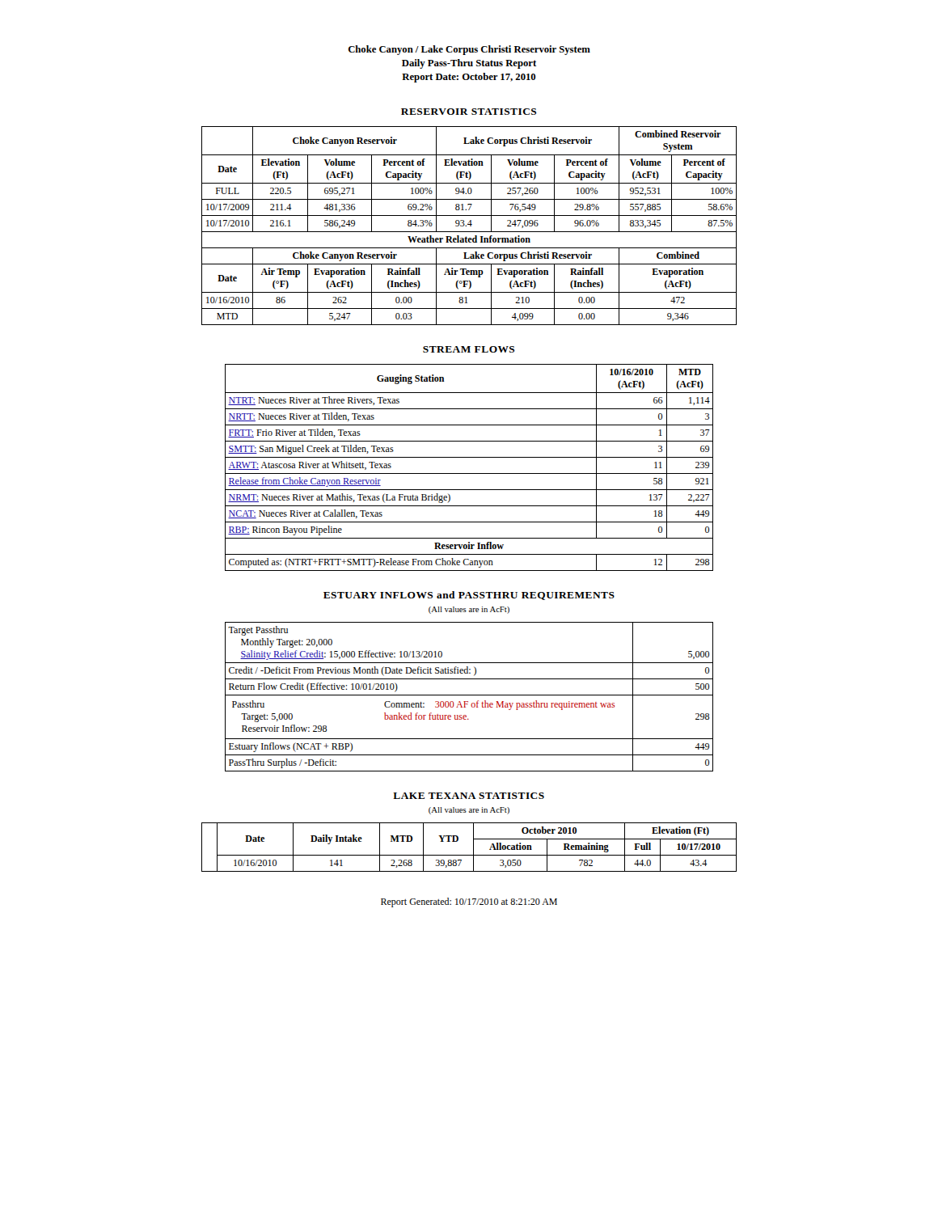Choke Canyon / Lake Corpus Christi Reservoir System
Daily Pass-Thru Status Report
Report Date: October 17, 2010
RESERVOIR STATISTICS
| | Choke Canyon Reservoir | Lake Corpus Christi Reservoir | Combined Reservoir System |
| Date | Elevation (Ft) | Volume (AcFt) | Percent of Capacity | Elevation (Ft) | Volume (AcFt) | Percent of Capacity | Volume (AcFt) | Percent of Capacity |
| FULL | 220.5 | 695,271 | 100% | 94.0 | 257,260 | 100% | 952,531 | 100% |
| 10/17/2009 | 211.4 | 481,336 | 69.2% | 81.7 | 76,549 | 29.8% | 557,885 | 58.6% |
| 10/17/2010 | 216.1 | 586,249 | 84.3% | 93.4 | 247,096 | 96.0% | 833,345 | 87.5% |
| Weather Related Information |
| | Choke Canyon Reservoir | Lake Corpus Christi Reservoir | Combined |
| Date | Air Temp (°F) | Evaporation (AcFt) | Rainfall (Inches) | Air Temp (°F) | Evaporation (AcFt) | Rainfall (Inches) | Evaporation (AcFt) |
| 10/16/2010 | 86 | 262 | 0.00 | 81 | 210 | 0.00 | 472 |
| MTD | | 5,247 | 0.03 | | 4,099 | 0.00 | 9,346 |
STREAM FLOWS
| Gauging Station | 10/16/2010 (AcFt) | MTD (AcFt) |
| NTRT: Nueces River at Three Rivers, Texas | 66 | 1,114 |
| NRTT: Nueces River at Tilden, Texas | 0 | 3 |
| FRTT: Frio River at Tilden, Texas | 1 | 37 |
| SMTT: San Miguel Creek at Tilden, Texas | 3 | 69 |
| ARWT: Atascosa River at Whitsett, Texas | 11 | 239 |
| Release from Choke Canyon Reservoir | 58 | 921 |
| NRMT: Nueces River at Mathis, Texas (La Fruta Bridge) | 137 | 2,227 |
| NCAT: Nueces River at Calallen, Texas | 18 | 449 |
| RBP: Rincon Bayou Pipeline | 0 | 0 |
| Reservoir Inflow |
| Computed as: (NTRT+FRTT+SMTT)-Release From Choke Canyon | 12 | 298 |
ESTUARY INFLOWS and PASSTHRU REQUIREMENTS
(All values are in AcFt)
| Target Passthru Monthly Target: 20,000 Salinity Relief Credit : 15,000 Effective: 10/13/2010 | 5,000 |
| Credit / -Deficit From Previous Month (Date Deficit Satisfied: ) | 0 |
| Return Flow Credit (Effective: 10/01/2010) | 500 |
| / Passthru Target: 5,000 Reservoir Inflow: 298 / Comment: 3000 AF of the May passthru requirement was banked for future use. / | 298 |
| Estuary Inflows (NCAT + RBP) | 449 |
| PassThru Surplus / -Deficit: | 0 |
LAKE TEXANA STATISTICS
(All values are in AcFt)
| | Date | Daily Intake | MTD | YTD | October 2010 | Elevation (Ft) |
| Allocation | Remaining | Full | 10/17/2010 |
| | 10/16/2010 | 141 | 2,268 | 39,887 | 3,050 | 782 | 44.0 | 43.4 |
Report Generated: 10/17/2010 at 8:21:20 AM